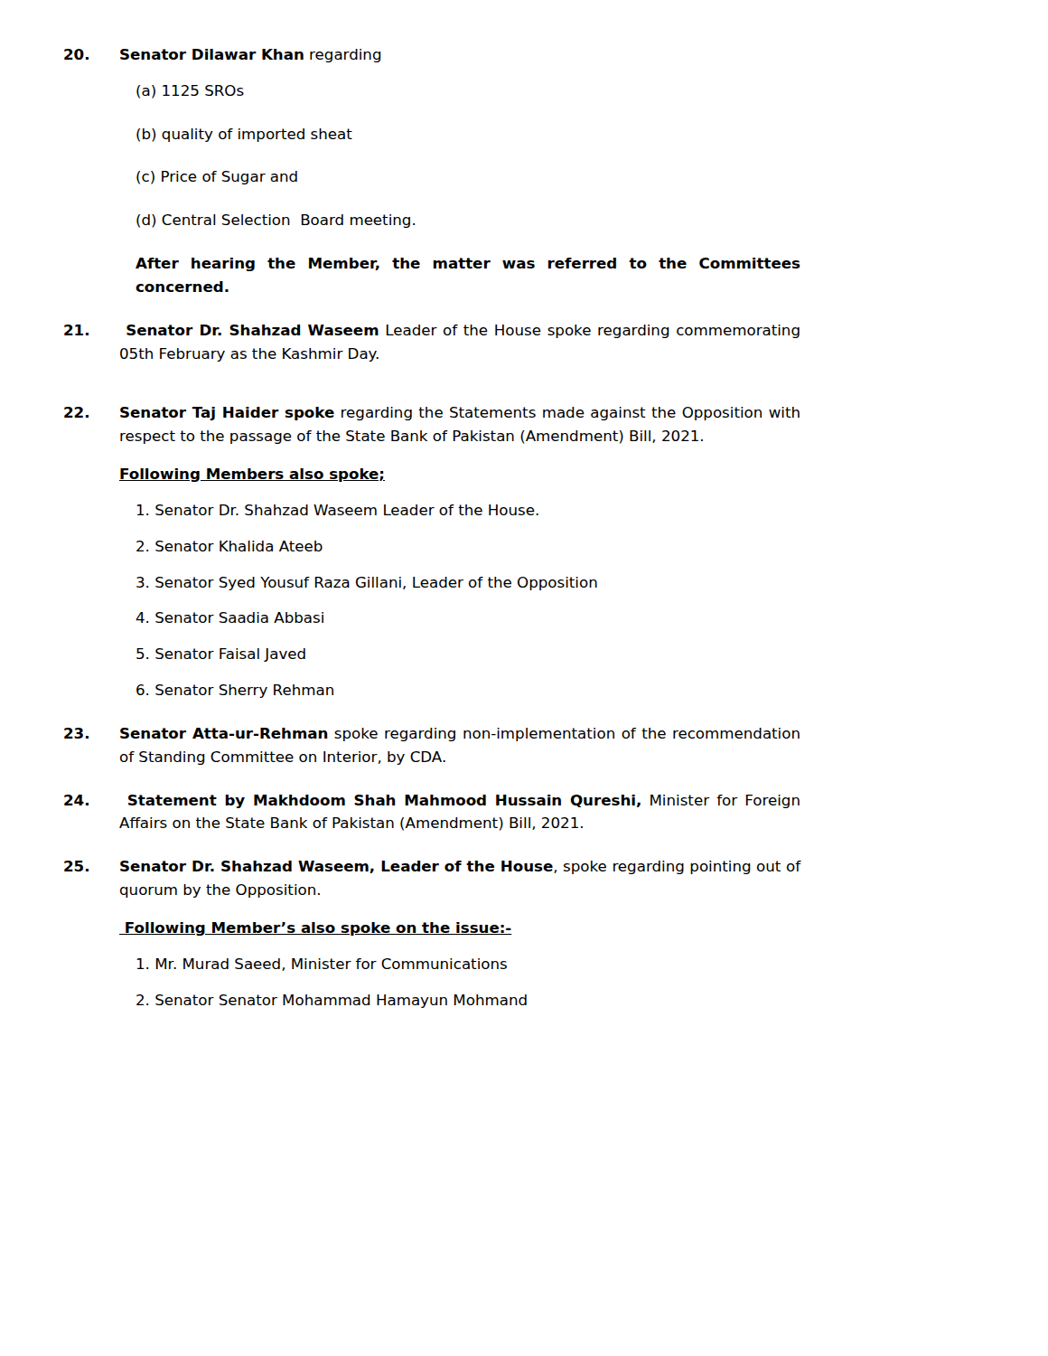20.
Senator Dilawar Khan regarding
(a) 1125 SROs
(b) quality of imported sheat
(c) Price of Sugar and
(d) Central Selection Board meeting.
After hearing the Member, the matter was referred to the Committees concerned.
21.
Senator Dr. Shahzad Waseem Leader of the House spoke regarding commemorating 05th February as the Kashmir Day.
22.
Senator Taj Haider spoke regarding the Statements made against the Opposition with respect to the passage of the State Bank of Pakistan (Amendment) Bill, 2021.
Following Members also spoke;
1. Senator Dr. Shahzad Waseem Leader of the House.
2. Senator Khalida Ateeb
3. Senator Syed Yousuf Raza Gillani, Leader of the Opposition
4. Senator Saadia Abbasi
5. Senator Faisal Javed
6. Senator Sherry Rehman
23.
Senator Atta-ur-Rehman spoke regarding non-implementation of the recommendation of Standing Committee on Interior, by CDA.
24.
Statement by Makhdoom Shah Mahmood Hussain Qureshi, Minister for Foreign Affairs on the State Bank of Pakistan (Amendment) Bill, 2021.
25.
Senator Dr. Shahzad Waseem, Leader of the House, spoke regarding pointing out of quorum by the Opposition.
Following Member’s also spoke on the issue:-
1. Mr. Murad Saeed, Minister for Communications
2. Senator Senator Mohammad Hamayun Mohmand